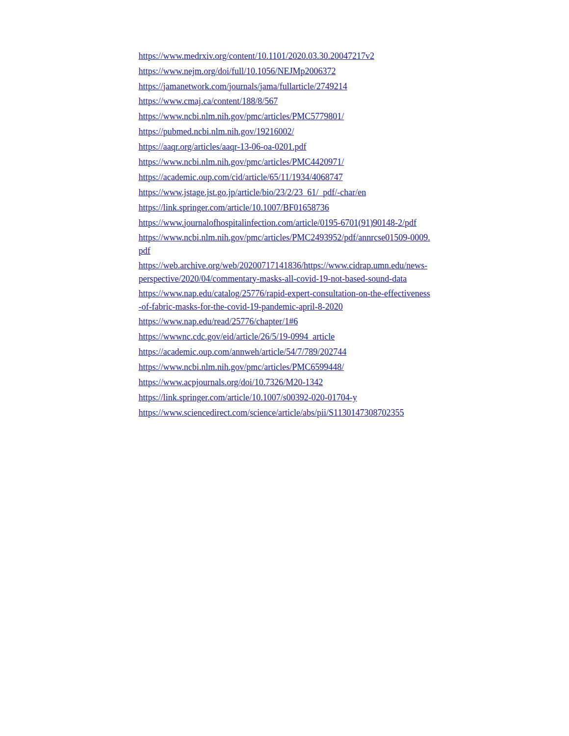https://www.medrxiv.org/content/10.1101/2020.03.30.20047217v2
https://www.nejm.org/doi/full/10.1056/NEJMp2006372
https://jamanetwork.com/journals/jama/fullarticle/2749214
https://www.cmaj.ca/content/188/8/567
https://www.ncbi.nlm.nih.gov/pmc/articles/PMC5779801/
https://pubmed.ncbi.nlm.nih.gov/19216002/
https://aaqr.org/articles/aaqr-13-06-oa-0201.pdf
https://www.ncbi.nlm.nih.gov/pmc/articles/PMC4420971/
https://academic.oup.com/cid/article/65/11/1934/4068747
https://www.jstage.jst.go.jp/article/bio/23/2/23_61/_pdf/-char/en
https://link.springer.com/article/10.1007/BF01658736
https://www.journalofhospitalinfection.com/article/0195-6701(91)90148-2/pdf
https://www.ncbi.nlm.nih.gov/pmc/articles/PMC2493952/pdf/annrcse01509-0009.pdf
https://web.archive.org/web/20200717141836/https://www.cidrap.umn.edu/news-perspective/2020/04/commentary-masks-all-covid-19-not-based-sound-data
https://www.nap.edu/catalog/25776/rapid-expert-consultation-on-the-effectiveness-of-fabric-masks-for-the-covid-19-pandemic-april-8-2020
https://www.nap.edu/read/25776/chapter/1#6
https://wwwnc.cdc.gov/eid/article/26/5/19-0994_article
https://academic.oup.com/annweh/article/54/7/789/202744
https://www.ncbi.nlm.nih.gov/pmc/articles/PMC6599448/
https://www.acpjournals.org/doi/10.7326/M20-1342
https://link.springer.com/article/10.1007/s00392-020-01704-y
https://www.sciencedirect.com/science/article/abs/pii/S1130147308702355